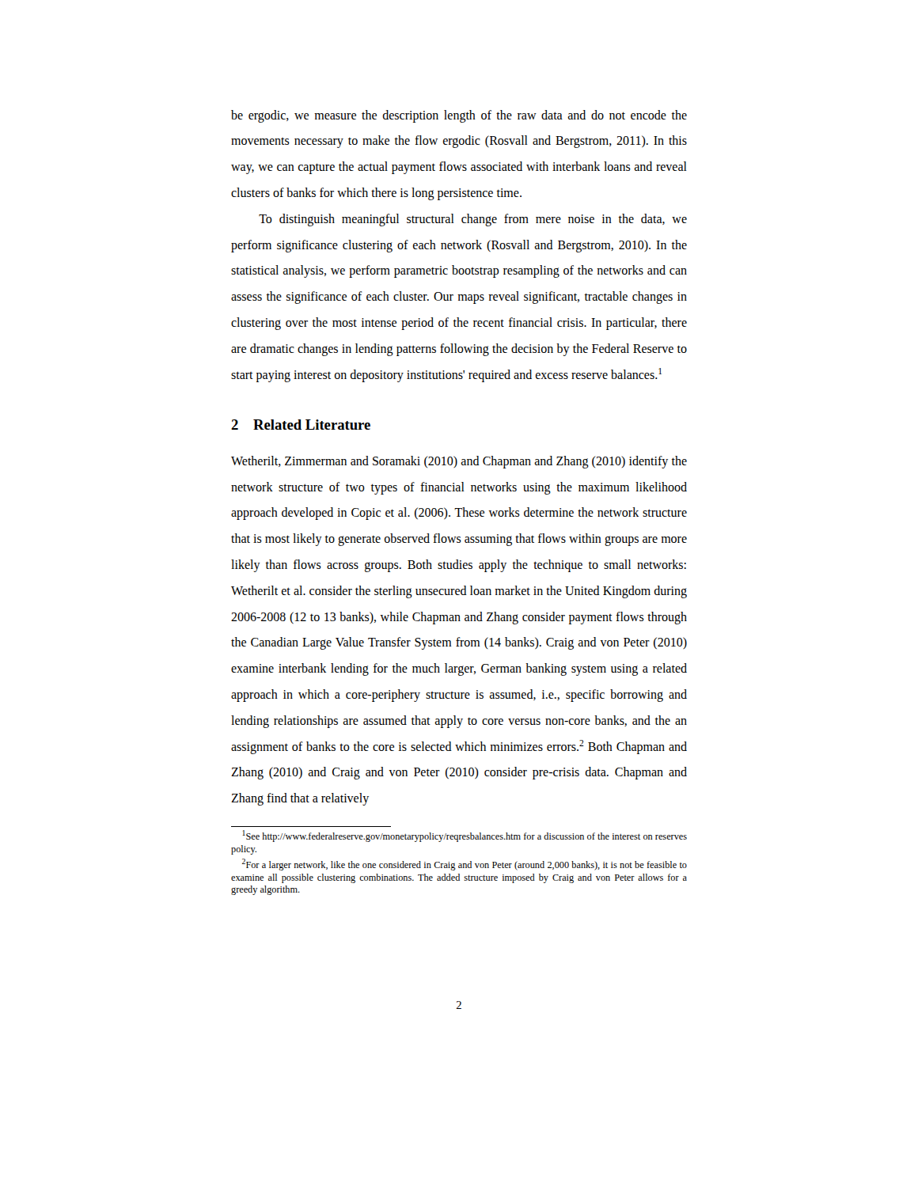be ergodic, we measure the description length of the raw data and do not encode the movements necessary to make the flow ergodic (Rosvall and Bergstrom, 2011). In this way, we can capture the actual payment flows associated with interbank loans and reveal clusters of banks for which there is long persistence time.
To distinguish meaningful structural change from mere noise in the data, we perform significance clustering of each network (Rosvall and Bergstrom, 2010). In the statistical analysis, we perform parametric bootstrap resampling of the networks and can assess the significance of each cluster. Our maps reveal significant, tractable changes in clustering over the most intense period of the recent financial crisis. In particular, there are dramatic changes in lending patterns following the decision by the Federal Reserve to start paying interest on depository institutions' required and excess reserve balances.1
2 Related Literature
Wetherilt, Zimmerman and Soramaki (2010) and Chapman and Zhang (2010) identify the network structure of two types of financial networks using the maximum likelihood approach developed in Copic et al. (2006). These works determine the network structure that is most likely to generate observed flows assuming that flows within groups are more likely than flows across groups. Both studies apply the technique to small networks: Wetherilt et al. consider the sterling unsecured loan market in the United Kingdom during 2006-2008 (12 to 13 banks), while Chapman and Zhang consider payment flows through the Canadian Large Value Transfer System from (14 banks). Craig and von Peter (2010) examine interbank lending for the much larger, German banking system using a related approach in which a core-periphery structure is assumed, i.e., specific borrowing and lending relationships are assumed that apply to core versus non-core banks, and the an assignment of banks to the core is selected which minimizes errors.2 Both Chapman and Zhang (2010) and Craig and von Peter (2010) consider pre-crisis data. Chapman and Zhang find that a relatively
1See http://www.federalreserve.gov/monetarypolicy/reqresbalances.htm for a discussion of the interest on reserves policy.
2For a larger network, like the one considered in Craig and von Peter (around 2,000 banks), it is not be feasible to examine all possible clustering combinations. The added structure imposed by Craig and von Peter allows for a greedy algorithm.
2